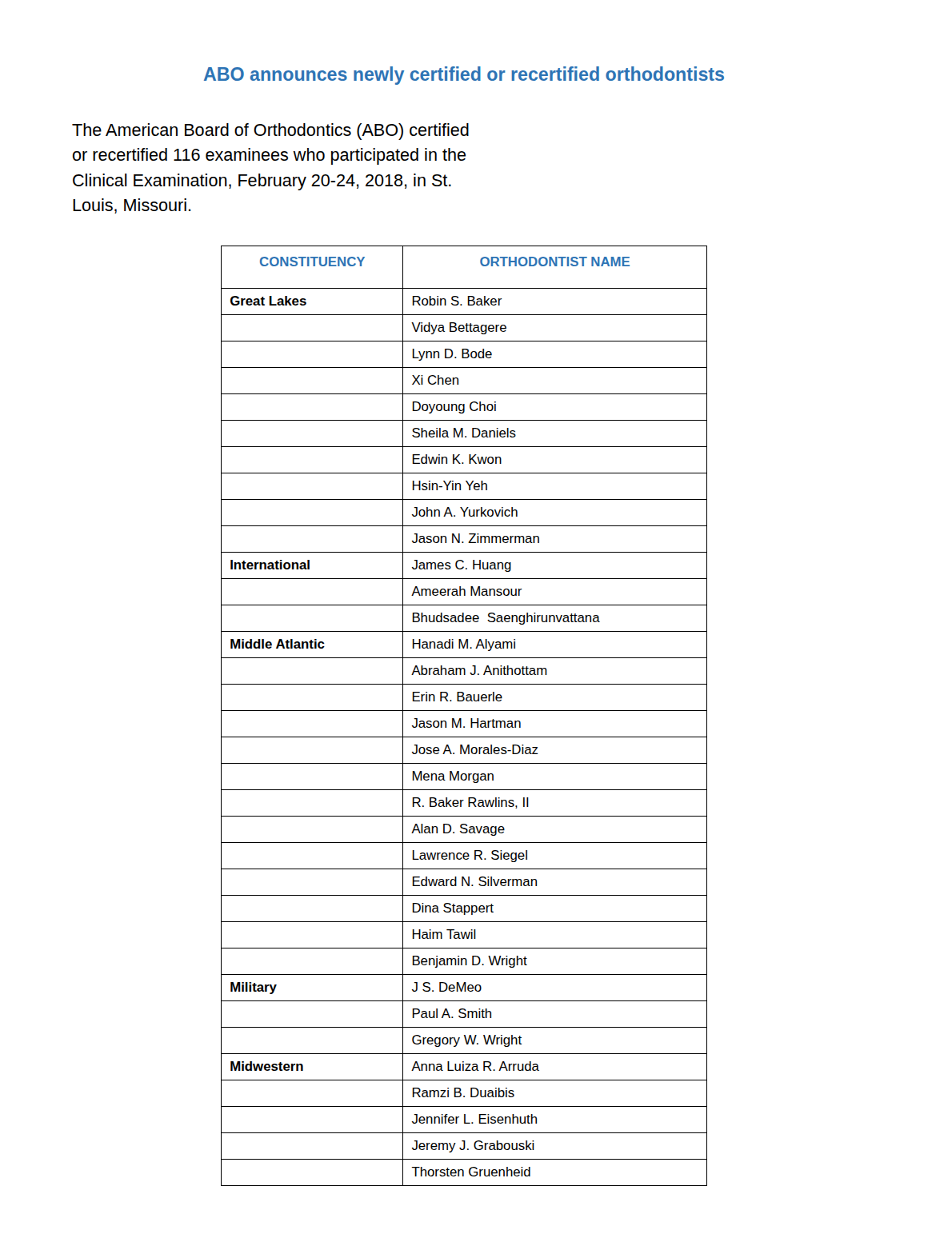ABO announces newly certified or recertified orthodontists
The American Board of Orthodontics (ABO) certified or recertified 116 examinees who participated in the Clinical Examination, February 20-24, 2018, in St. Louis, Missouri.
| CONSTITUENCY | ORTHODONTIST NAME |
| --- | --- |
| Great Lakes | Robin S. Baker |
| | Vidya Bettagere |
| | Lynn D. Bode |
| | Xi Chen |
| | Doyoung Choi |
| | Sheila M. Daniels |
| | Edwin K. Kwon |
| | Hsin-Yin Yeh |
| | John A. Yurkovich |
| | Jason N. Zimmerman |
| International | James C. Huang |
| | Ameerah Mansour |
| | Bhudsadee Saenghirunvattana |
| Middle Atlantic | Hanadi M. Alyami |
| | Abraham J. Anithottam |
| | Erin R. Bauerle |
| | Jason M. Hartman |
| | Jose A. Morales-Diaz |
| | Mena Morgan |
| | R. Baker Rawlins, II |
| | Alan D. Savage |
| | Lawrence R. Siegel |
| | Edward N. Silverman |
| | Dina Stappert |
| | Haim Tawil |
| | Benjamin D. Wright |
| Military | J S. DeMeo |
| | Paul A. Smith |
| | Gregory W. Wright |
| Midwestern | Anna Luiza R. Arruda |
| | Ramzi B. Duaibis |
| | Jennifer L. Eisenhuth |
| | Jeremy J. Grabouski |
| | Thorsten Gruenheid |